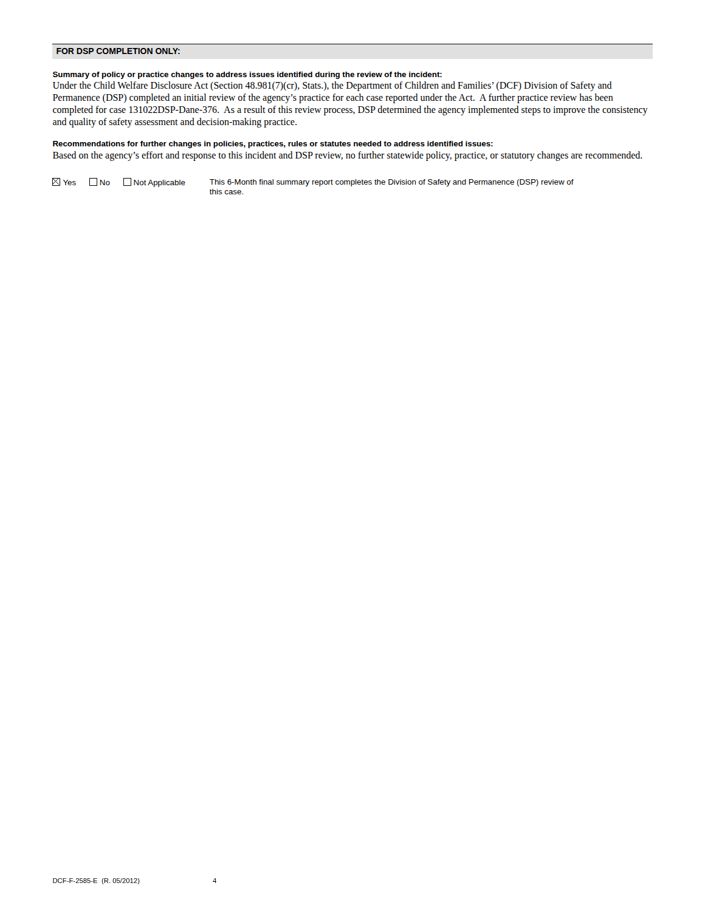FOR DSP COMPLETION ONLY:
Summary of policy or practice changes to address issues identified during the review of the incident:
Under the Child Welfare Disclosure Act (Section 48.981(7)(cr), Stats.), the Department of Children and Families’ (DCF) Division of Safety and Permanence (DSP) completed an initial review of the agency’s practice for each case reported under the Act. A further practice review has been completed for case 131022DSP-Dane-376. As a result of this review process, DSP determined the agency implemented steps to improve the consistency and quality of safety assessment and decision-making practice.
Recommendations for further changes in policies, practices, rules or statutes needed to address identified issues:
Based on the agency’s effort and response to this incident and DSP review, no further statewide policy, practice, or statutory changes are recommended.
Yes No Not Applicable
This 6-Month final summary report completes the Division of Safety and Permanence (DSP) review of this case.
DCF-F-2585-E (R. 05/2012)4